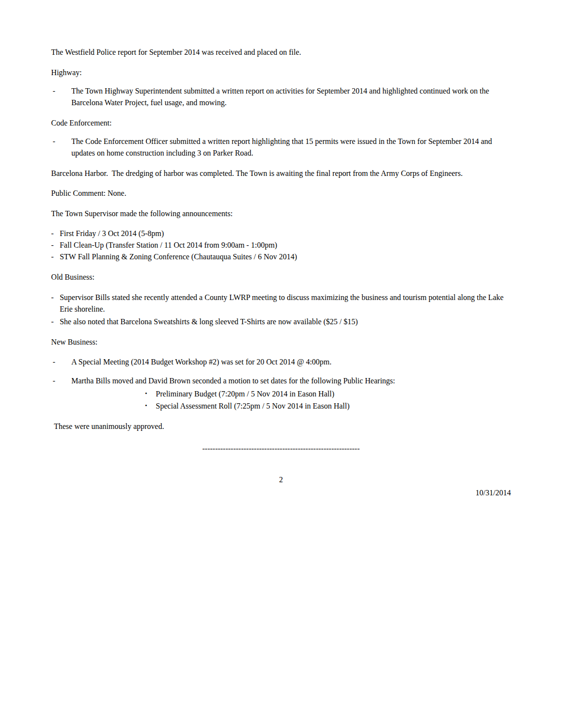The Westfield Police report for September 2014 was received and placed on file.
Highway:
The Town Highway Superintendent submitted a written report on activities for September 2014 and highlighted continued work on the Barcelona Water Project, fuel usage, and mowing.
Code Enforcement:
The Code Enforcement Officer submitted a written report highlighting that 15 permits were issued in the Town for September 2014 and updates on home construction including 3 on Parker Road.
Barcelona Harbor. The dredging of harbor was completed. The Town is awaiting the final report from the Army Corps of Engineers.
Public Comment: None.
The Town Supervisor made the following announcements:
First Friday / 3 Oct 2014 (5-8pm)
Fall Clean-Up (Transfer Station / 11 Oct 2014 from 9:00am - 1:00pm)
STW Fall Planning & Zoning Conference (Chautauqua Suites / 6 Nov 2014)
Old Business:
Supervisor Bills stated she recently attended a County LWRP meeting to discuss maximizing the business and tourism potential along the Lake Erie shoreline.
She also noted that Barcelona Sweatshirts & long sleeved T-Shirts are now available ($25 / $15)
New Business:
A Special Meeting (2014 Budget Workshop #2) was set for 20 Oct 2014 @ 4:00pm.
Martha Bills moved and David Brown seconded a motion to set dates for the following Public Hearings:
Preliminary Budget (7:20pm / 5 Nov 2014 in Eason Hall)
Special Assessment Roll (7:25pm / 5 Nov 2014 in Eason Hall)
These were unanimously approved.
-------------------------------------------------------------
2
10/31/2014